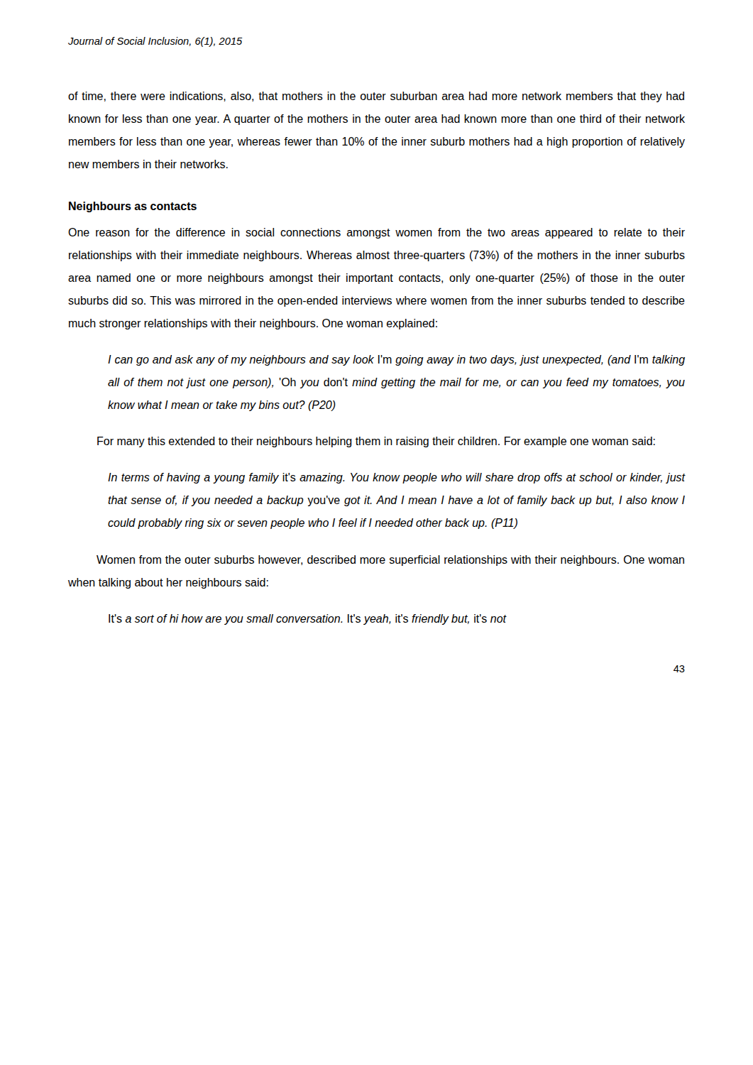Journal of Social Inclusion, 6(1), 2015
of time, there were indications, also, that mothers in the outer suburban area had more network members that they had known for less than one year. A quarter of the mothers in the outer area had known more than one third of their network members for less than one year, whereas fewer than 10% of the inner suburb mothers had a high proportion of relatively new members in their networks.
Neighbours as contacts
One reason for the difference in social connections amongst women from the two areas appeared to relate to their relationships with their immediate neighbours. Whereas almost three-quarters (73%) of the mothers in the inner suburbs area named one or more neighbours amongst their important contacts, only one-quarter (25%) of those in the outer suburbs did so. This was mirrored in the open-ended interviews where women from the inner suburbs tended to describe much stronger relationships with their neighbours. One woman explained:
I can go and ask any of my neighbours and say look I'm going away in two days, just unexpected, (and I'm talking all of them not just one person), 'Oh you don't mind getting the mail for me, or can you feed my tomatoes, you know what I mean or take my bins out? (P20)
For many this extended to their neighbours helping them in raising their children. For example one woman said:
In terms of having a young family it's amazing. You know people who will share drop offs at school or kinder, just that sense of, if you needed a backup you've got it. And I mean I have a lot of family back up but, I also know I could probably ring six or seven people who I feel if I needed other back up. (P11)
Women from the outer suburbs however, described more superficial relationships with their neighbours. One woman when talking about her neighbours said:
It's a sort of hi how are you small conversation. It's yeah, it's friendly but, it's not
43